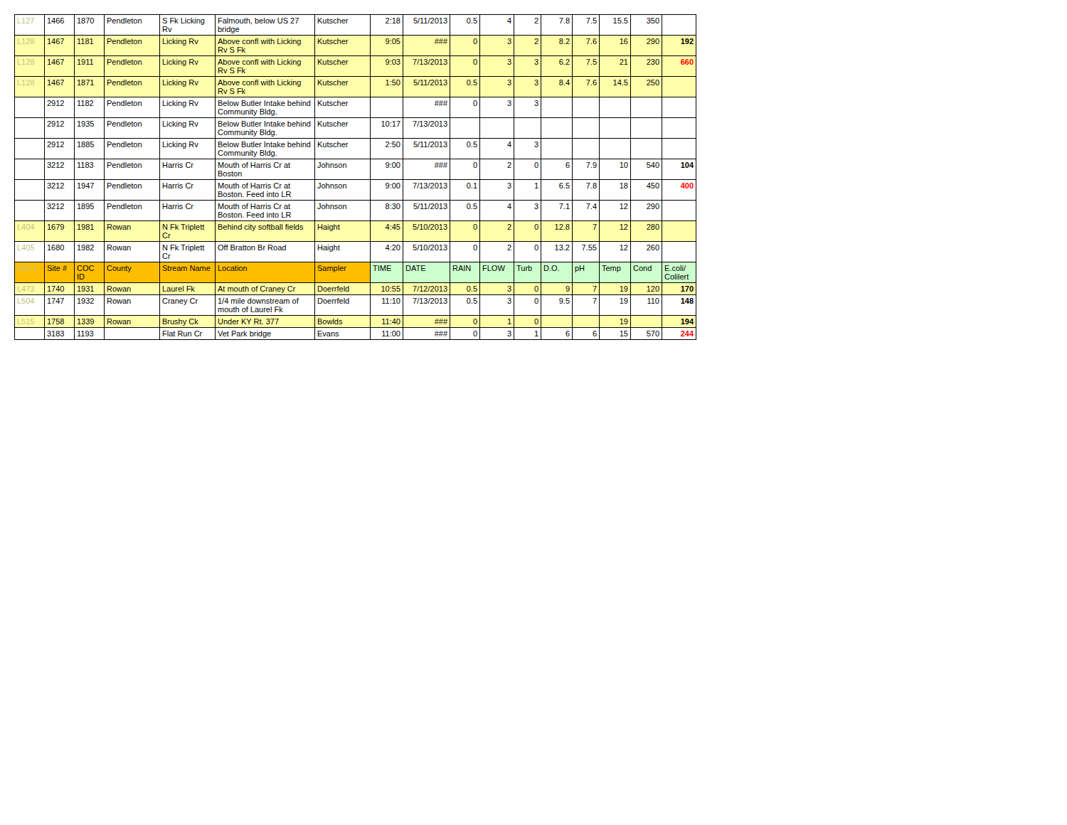| L127 | 1466 | 1870 | Pendleton | S Fk Licking Rv | Falmouth, below US 27 bridge | Kutscher | 2:18 | 5/11/2013 | 0.5 | 4 | 2 | 7.8 | 7.5 | 15.5 | 350 | |
| L128 | 1467 | 1181 | Pendleton | Licking Rv | Above confl with Licking Rv S Fk | Kutscher | 9:05 | ### | 0 | 3 | 2 | 8.2 | 7.6 | 16 | 290 | 192 |
| L128 | 1467 | 1911 | Pendleton | Licking Rv | Above confl with Licking Rv S Fk | Kutscher | 9:03 | 7/13/2013 | 0 | 3 | 3 | 6.2 | 7.5 | 21 | 230 | 660 |
| L128 | 1467 | 1871 | Pendleton | Licking Rv | Above confl with Licking Rv S Fk | Kutscher | 1:50 | 5/11/2013 | 0.5 | 3 | 3 | 8.4 | 7.6 | 14.5 | 250 | |
| | 2912 | 1182 | Pendleton | Licking Rv | Below Butler Intake behind Community Bldg. | Kutscher | | ### | 0 | 3 | 3 | | | | | |
| | 2912 | 1935 | Pendleton | Licking Rv | Below Butler Intake behind Community Bldg. | Kutscher | 10:17 | 7/13/2013 | | | | | | | | |
| | 2912 | 1885 | Pendleton | Licking Rv | Below Butler Intake behind Community Bldg. | Kutscher | 2:50 | 5/11/2013 | 0.5 | 4 | 3 | | | | | |
| | 3212 | 1183 | Pendleton | Harris Cr | Mouth of Harris Cr at Boston | Johnson | 9:00 | ### | 0 | 2 | 0 | 6 | 7.9 | 10 | 540 | 104 |
| | 3212 | 1947 | Pendleton | Harris Cr | Mouth of Harris Cr at Boston. Feed into LR | Johnson | 9:00 | 7/13/2013 | 0.1 | 3 | 1 | 6.5 | 7.8 | 18 | 450 | 400 |
| | 3212 | 1895 | Pendleton | Harris Cr | Mouth of Harris Cr at Boston. Feed into LR | Johnson | 8:30 | 5/11/2013 | 0.5 | 4 | 3 | 7.1 | 7.4 | 12 | 290 | |
| L404 | 1679 | 1981 | Rowan | N Fk Triplett Cr | Behind city softball fields | Haight | 4:45 | 5/10/2013 | 0 | 2 | 0 | 12.8 | 7 | 12 | 280 | |
| L405 | 1680 | 1982 | Rowan | N Fk Triplett Cr | Off Bratton Br Road | Haight | 4:20 | 5/10/2013 | 0 | 2 | 0 | 13.2 | 7.55 | 12 | 260 | |
| Hist.# | Site # | COC ID | County | Stream Name | Location | Sampler | TIME | DATE | RAIN | FLOW | Turb | D.O. | pH | Temp | Cond | E.coli/ Colilert |
| L473 | 1740 | 1931 | Rowan | Laurel Fk | At mouth of Craney Cr | Doerrfeld | 10:55 | 7/12/2013 | 0.5 | 3 | 0 | 9 | 7 | 19 | 120 | 170 |
| L504 | 1747 | 1932 | Rowan | Craney Cr | 1/4 mile downstream of mouth of Laurel Fk | Doerrfeld | 11:10 | 7/13/2013 | 0.5 | 3 | 0 | 9.5 | 7 | 19 | 110 | 148 |
| L515 | 1758 | 1339 | Rowan | Brushy Ck | Under KY Rt. 377 | Bowlds | 11:40 | ### | 0 | 1 | 0 | | | 19 | | 194 |
| | 3183 | 1193 | | Flat Run Cr | Vet Park bridge | Evans | 11:00 | ### | 0 | 3 | 1 | 6 | 6 | 15 | 570 | 244 |